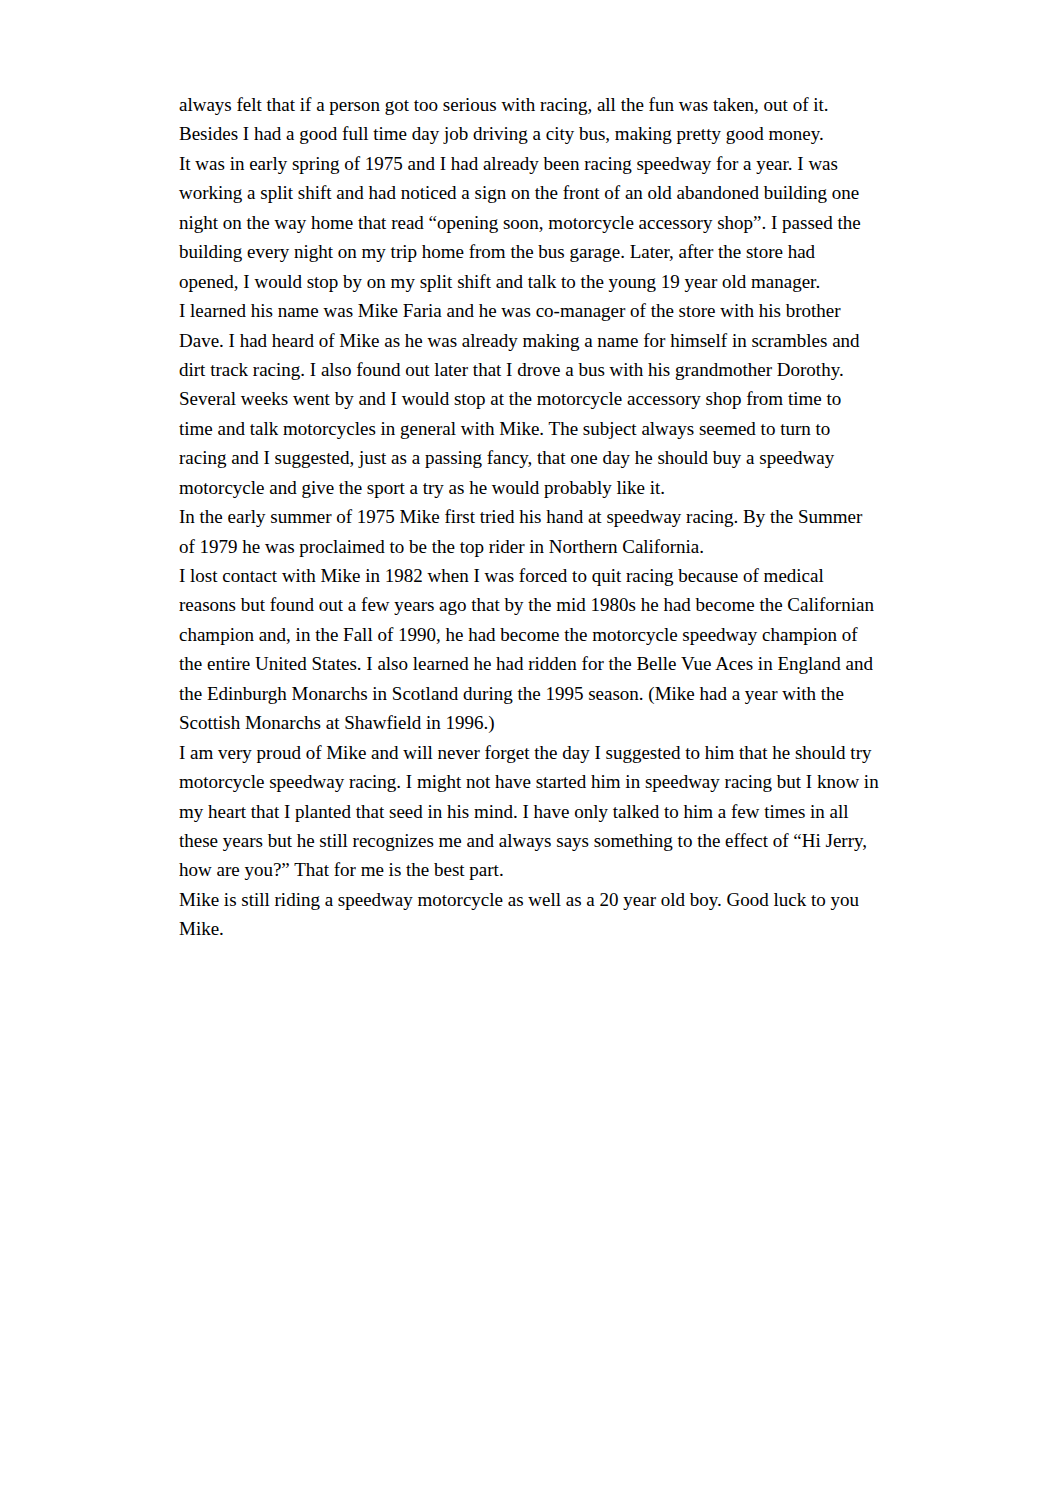always felt that if a person got too serious with racing, all the fun was taken, out of it. Besides I had a good full time day job driving a city bus, making pretty good money.
It was in early spring of 1975 and I had already been racing speedway for a year. I was working a split shift and had noticed a sign on the front of an old abandoned building one night on the way home that read “opening soon, motorcycle accessory shop”. I passed the building every night on my trip home from the bus garage. Later, after the store had opened, I would stop by on my split shift and talk to the young 19 year old manager.
I learned his name was Mike Faria and he was co-manager of the store with his brother Dave. I had heard of Mike as he was already making a name for himself in scrambles and dirt track racing. I also found out later that I drove a bus with his grandmother Dorothy.
Several weeks went by and I would stop at the motorcycle accessory shop from time to time and talk motorcycles in general with Mike. The subject always seemed to turn to racing and I suggested, just as a passing fancy, that one day he should buy a speedway motorcycle and give the sport a try as he would probably like it.
In the early summer of 1975 Mike first tried his hand at speedway racing. By the Summer of 1979 he was proclaimed to be the top rider in Northern California.
I lost contact with Mike in 1982 when I was forced to quit racing because of medical reasons but found out a few years ago that by the mid 1980s he had become the Californian champion and, in the Fall of 1990, he had become the motorcycle speedway champion of the entire United States. I also learned he had ridden for the Belle Vue Aces in England and the Edinburgh Monarchs in Scotland during the 1995 season. (Mike had a year with the Scottish Monarchs at Shawfield in 1996.)
I am very proud of Mike and will never forget the day I suggested to him that he should try motorcycle speedway racing. I might not have started him in speedway racing but I know in my heart that I planted that seed in his mind. I have only talked to him a few times in all these years but he still recognizes me and always says something to the effect of “Hi Jerry, how are you?” That for me is the best part.
Mike is still riding a speedway motorcycle as well as a 20 year old boy. Good luck to you Mike.